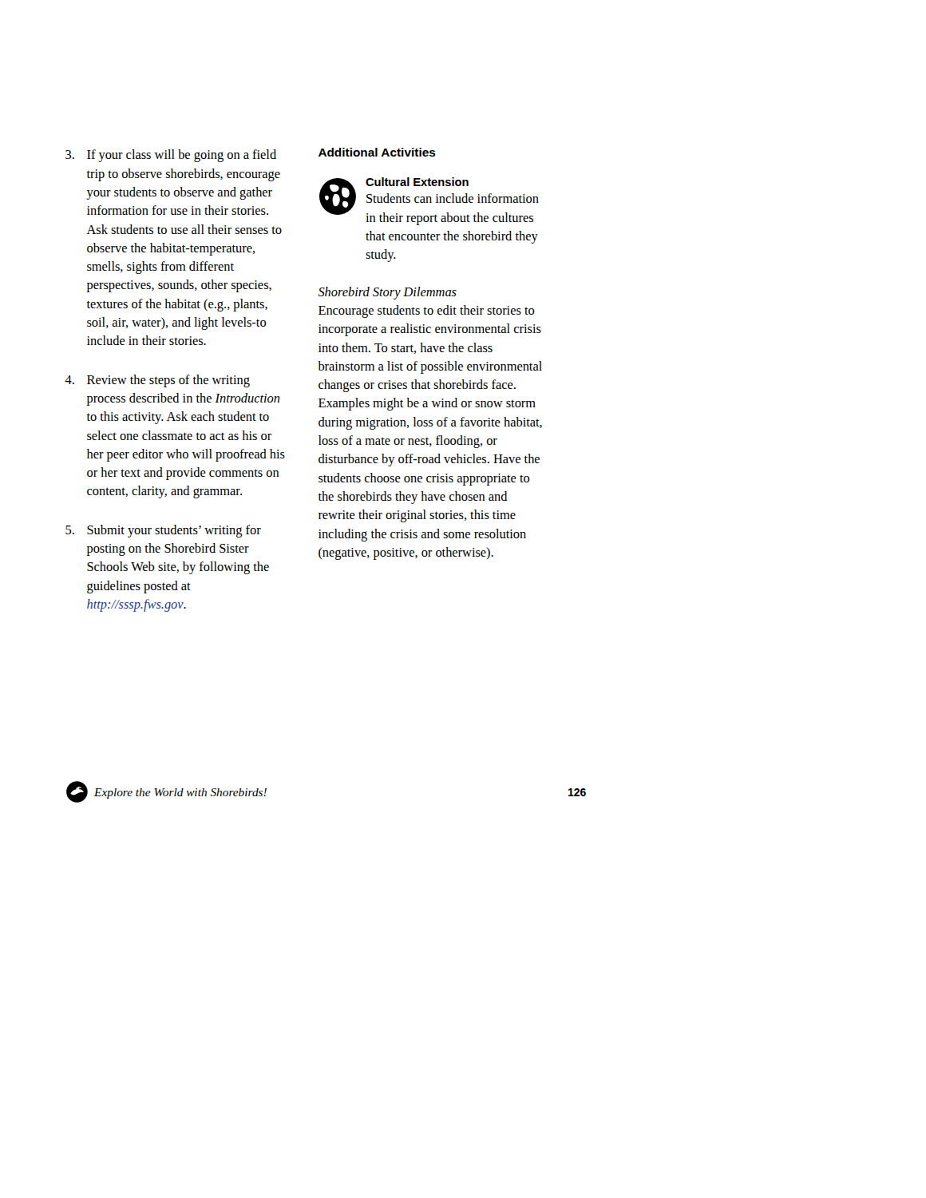If your class will be going on a field trip to observe shorebirds, encourage your students to observe and gather information for use in their stories. Ask students to use all their senses to observe the habitat-temperature, smells, sights from different perspectives, sounds, other species, textures of the habitat (e.g., plants, soil, air, water), and light levels-to include in their stories.
Review the steps of the writing process described in the Introduction to this activity. Ask each student to select one classmate to act as his or her peer editor who will proofread his or her text and provide comments on content, clarity, and grammar.
Submit your students’ writing for posting on the Shorebird Sister Schools Web site, by following the guidelines posted at http://sssp.fws.gov.
Additional Activities
Cultural Extension
Students can include information in their report about the cultures that encounter the shorebird they study.
Shorebird Story Dilemmas
Encourage students to edit their stories to incorporate a realistic environmental crisis into them. To start, have the class brainstorm a list of possible environmental changes or crises that shorebirds face. Examples might be a wind or snow storm during migration, loss of a favorite habitat, loss of a mate or nest, flooding, or disturbance by off-road vehicles. Have the students choose one crisis appropriate to the shorebirds they have chosen and rewrite their original stories, this time including the crisis and some resolution (negative, positive, or otherwise).
Explore the World with Shorebirds!
126